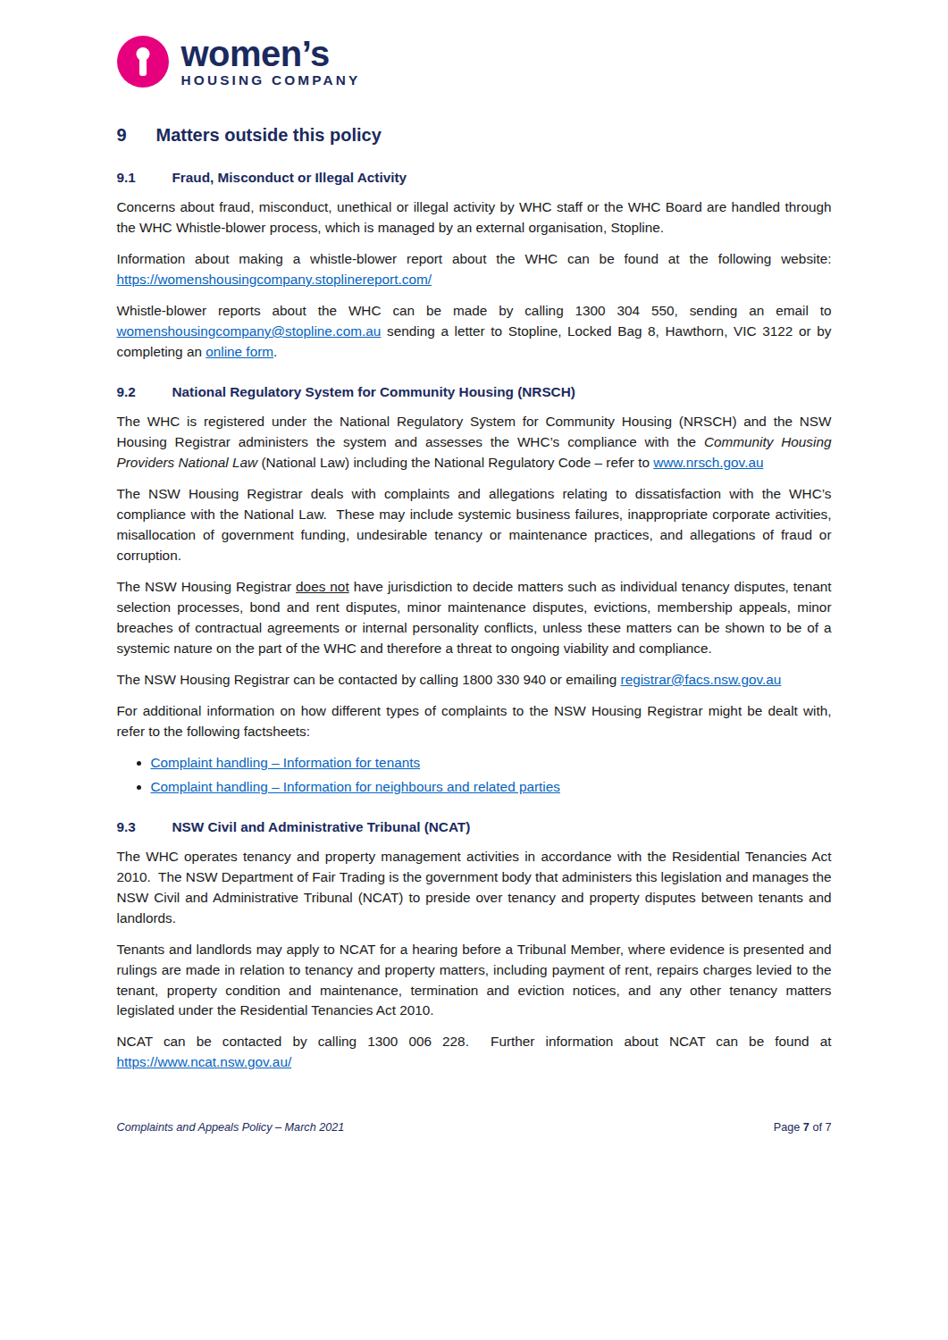women’s
HOUSING COMPANY
9 Matters outside this policy
9.1 Fraud, Misconduct or Illegal Activity
Concerns about fraud, misconduct, unethical or illegal activity by WHC staff or the WHC Board are handled through the WHC Whistle-blower process, which is managed by an external organisation, Stopline.
Information about making a whistle-blower report about the WHC can be found at the following website: https://womenshousingcompany.stoplinereport.com/
Whistle-blower reports about the WHC can be made by calling 1300 304 550, sending an email to womenshousingcompany@stopline.com.au sending a letter to Stopline, Locked Bag 8, Hawthorn, VIC 3122 or by completing an online form.
9.2 National Regulatory System for Community Housing (NRSCH)
The WHC is registered under the National Regulatory System for Community Housing (NRSCH) and the NSW Housing Registrar administers the system and assesses the WHC’s compliance with the Community Housing Providers National Law (National Law) including the National Regulatory Code – refer to www.nrsch.gov.au
The NSW Housing Registrar deals with complaints and allegations relating to dissatisfaction with the WHC’s compliance with the National Law. These may include systemic business failures, inappropriate corporate activities, misallocation of government funding, undesirable tenancy or maintenance practices, and allegations of fraud or corruption.
The NSW Housing Registrar does not have jurisdiction to decide matters such as individual tenancy disputes, tenant selection processes, bond and rent disputes, minor maintenance disputes, evictions, membership appeals, minor breaches of contractual agreements or internal personality conflicts, unless these matters can be shown to be of a systemic nature on the part of the WHC and therefore a threat to ongoing viability and compliance.
The NSW Housing Registrar can be contacted by calling 1800 330 940 or emailing registrar@facs.nsw.gov.au
For additional information on how different types of complaints to the NSW Housing Registrar might be dealt with, refer to the following factsheets:
Complaint handling – Information for tenants
Complaint handling – Information for neighbours and related parties
9.3 NSW Civil and Administrative Tribunal (NCAT)
The WHC operates tenancy and property management activities in accordance with the Residential Tenancies Act 2010. The NSW Department of Fair Trading is the government body that administers this legislation and manages the NSW Civil and Administrative Tribunal (NCAT) to preside over tenancy and property disputes between tenants and landlords.
Tenants and landlords may apply to NCAT for a hearing before a Tribunal Member, where evidence is presented and rulings are made in relation to tenancy and property matters, including payment of rent, repairs charges levied to the tenant, property condition and maintenance, termination and eviction notices, and any other tenancy matters legislated under the Residential Tenancies Act 2010.
NCAT can be contacted by calling 1300 006 228. Further information about NCAT can be found at https://www.ncat.nsw.gov.au/
Complaints and Appeals Policy – March 2021
Page 7 of 7